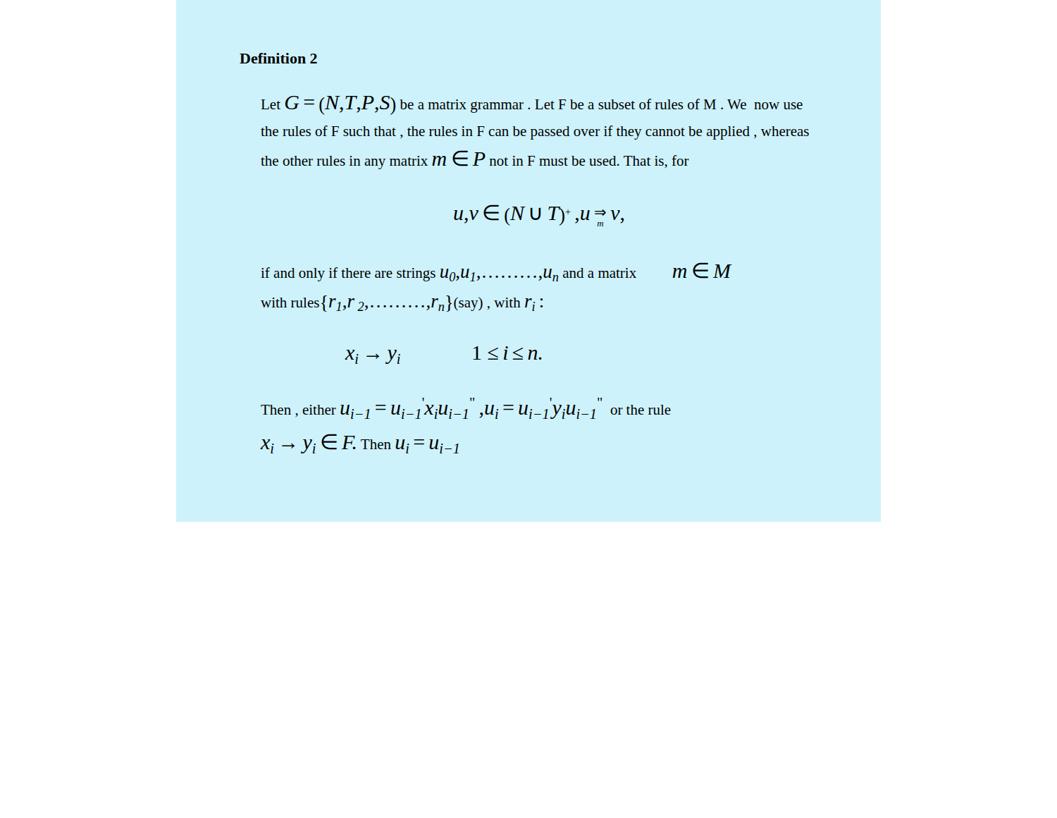Definition 2
Let G = (N, T, P, S) be a matrix grammar . Let F be a subset of rules of M . We now use the rules of F such that , the rules in F can be passed over if they cannot be applied , whereas the other rules in any matrix m ∈ P not in F must be used. That is, for
u, v ∈ (N ∪ T)+ , u ⇒m v,
if and only if there are strings u0, u1,………, un and a matrix m ∈ M
with rules{r1, r 2,………, rn}(say) , with ri :
xi → yi 1 ≤ i ≤ n.
Then , either ui−1 = ui−1'xi ui−1" , ui = ui−1'yi ui−1" or the rule
xi → yi ∈ F. Then ui = ui−1